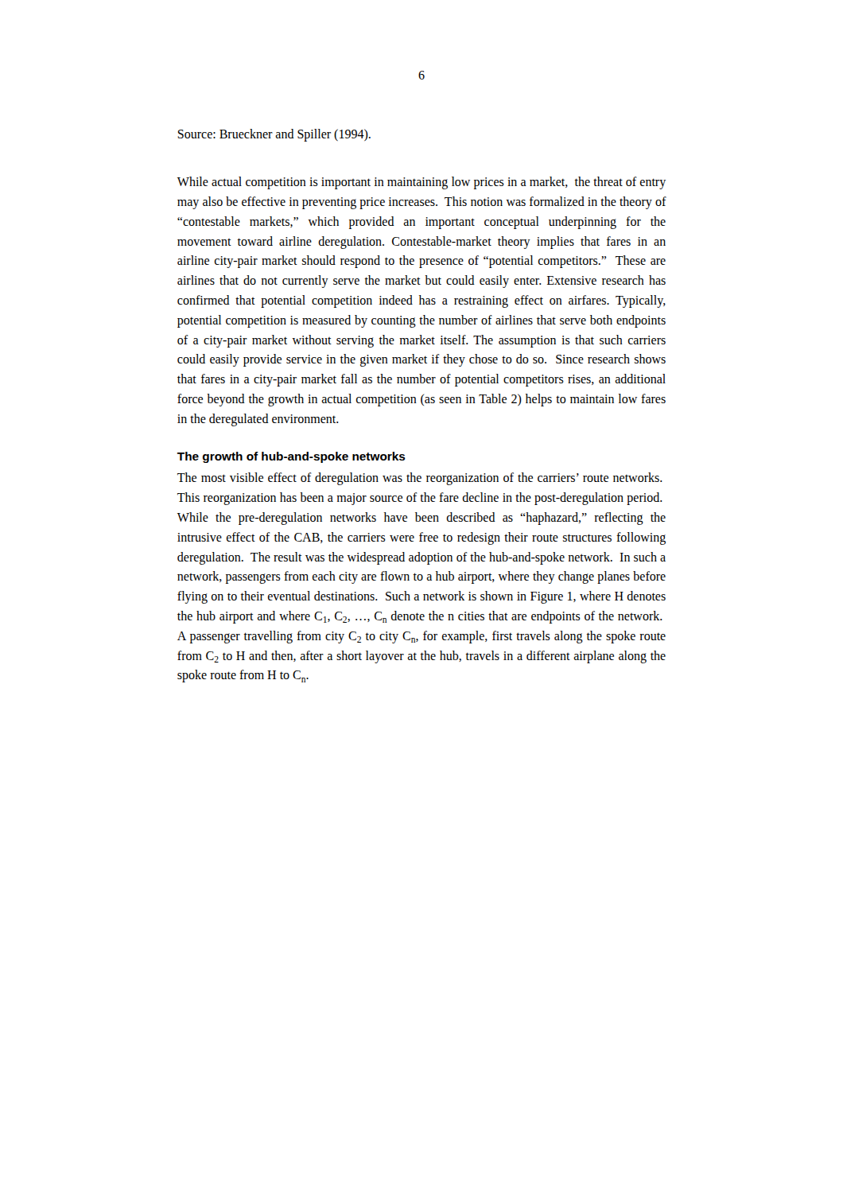6
Source: Brueckner and Spiller (1994).
While actual competition is important in maintaining low prices in a market, the threat of entry may also be effective in preventing price increases. This notion was formalized in the theory of “contestable markets,” which provided an important conceptual underpinning for the movement toward airline deregulation. Contestable-market theory implies that fares in an airline city-pair market should respond to the presence of “potential competitors.” These are airlines that do not currently serve the market but could easily enter. Extensive research has confirmed that potential competition indeed has a restraining effect on airfares. Typically, potential competition is measured by counting the number of airlines that serve both endpoints of a city-pair market without serving the market itself. The assumption is that such carriers could easily provide service in the given market if they chose to do so. Since research shows that fares in a city-pair market fall as the number of potential competitors rises, an additional force beyond the growth in actual competition (as seen in Table 2) helps to maintain low fares in the deregulated environment.
The growth of hub-and-spoke networks
The most visible effect of deregulation was the reorganization of the carriers’ route networks. This reorganization has been a major source of the fare decline in the post-deregulation period. While the pre-deregulation networks have been described as “haphazard,” reflecting the intrusive effect of the CAB, the carriers were free to redesign their route structures following deregulation. The result was the widespread adoption of the hub-and-spoke network. In such a network, passengers from each city are flown to a hub airport, where they change planes before flying on to their eventual destinations. Such a network is shown in Figure 1, where H denotes the hub airport and where C1, C2, …, Cn denote the n cities that are endpoints of the network. A passenger travelling from city C2 to city Cn, for example, first travels along the spoke route from C2 to H and then, after a short layover at the hub, travels in a different airplane along the spoke route from H to Cn.